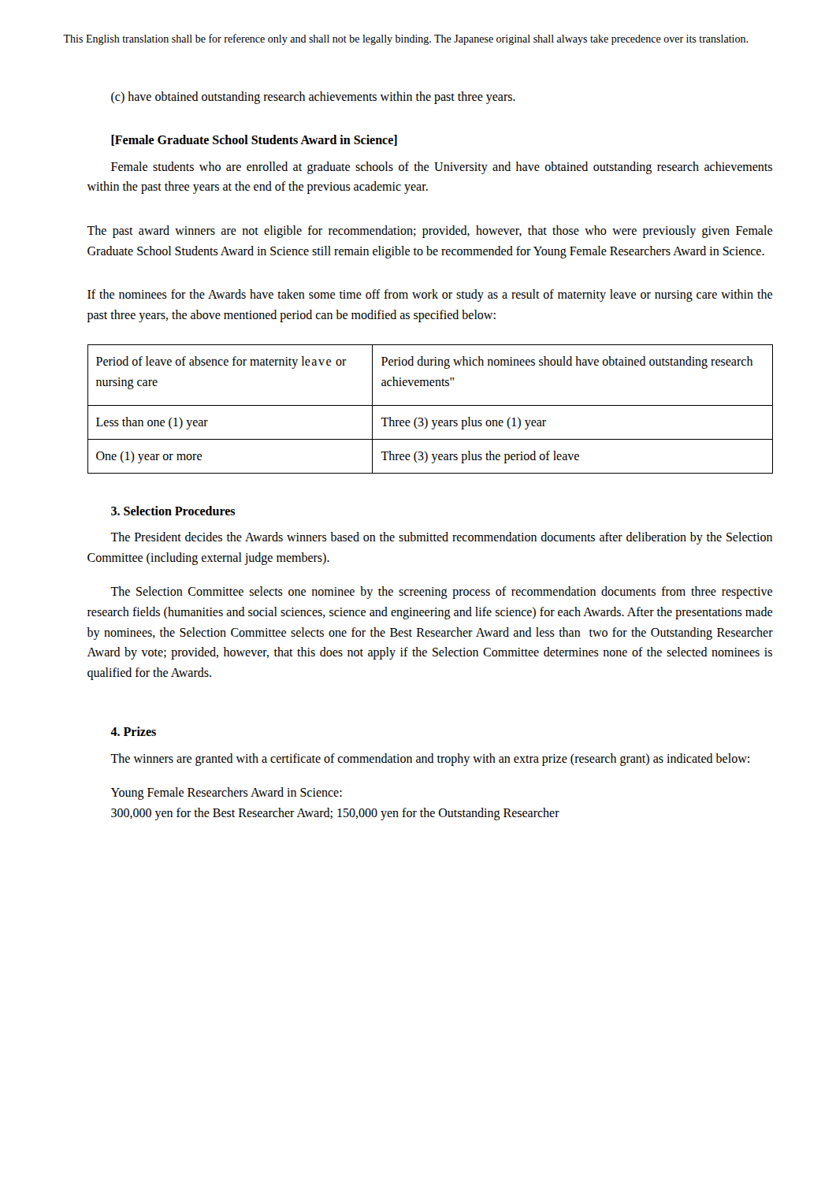This English translation shall be for reference only and shall not be legally binding. The Japanese original shall always take precedence over its translation.
(c) have obtained outstanding research achievements within the past three years.
[Female Graduate School Students Award in Science]
Female students who are enrolled at graduate schools of the University and have obtained outstanding research achievements within the past three years at the end of the previous academic year.
The past award winners are not eligible for recommendation; provided, however, that those who were previously given Female Graduate School Students Award in Science still remain eligible to be recommended for Young Female Researchers Award in Science.
If the nominees for the Awards have taken some time off from work or study as a result of maternity leave or nursing care within the past three years, the above mentioned period can be modified as specified below:
| Period of leave of absence for maternity l eave or nursing care | Period during which nominees should have obtained outstanding research achievements" |
| Less than one (1) year | Three (3) years plus one (1) year |
| One (1) year or more | Three (3) years plus the period of leave |
3. Selection Procedures
The President decides the Awards winners based on the submitted recommendation documents after deliberation by the Selection Committee (including external judge members).
The Selection Committee selects one nominee by the screening process of recommendation documents from three respective research fields (humanities and social sciences, science and engineering and life science) for each Awards. After the presentations made by nominees, the Selection Committee selects one for the Best Researcher Award and less than two for the Outstanding Researcher Award by vote; provided, however, that this does not apply if the Selection Committee determines none of the selected nominees is qualified for the Awards.
4. Prizes
The winners are granted with a certificate of commendation and trophy with an extra prize (research grant) as indicated below:
Young Female Researchers Award in Science:
300,000 yen for the Best Researcher Award; 150,000 yen for the Outstanding Researcher